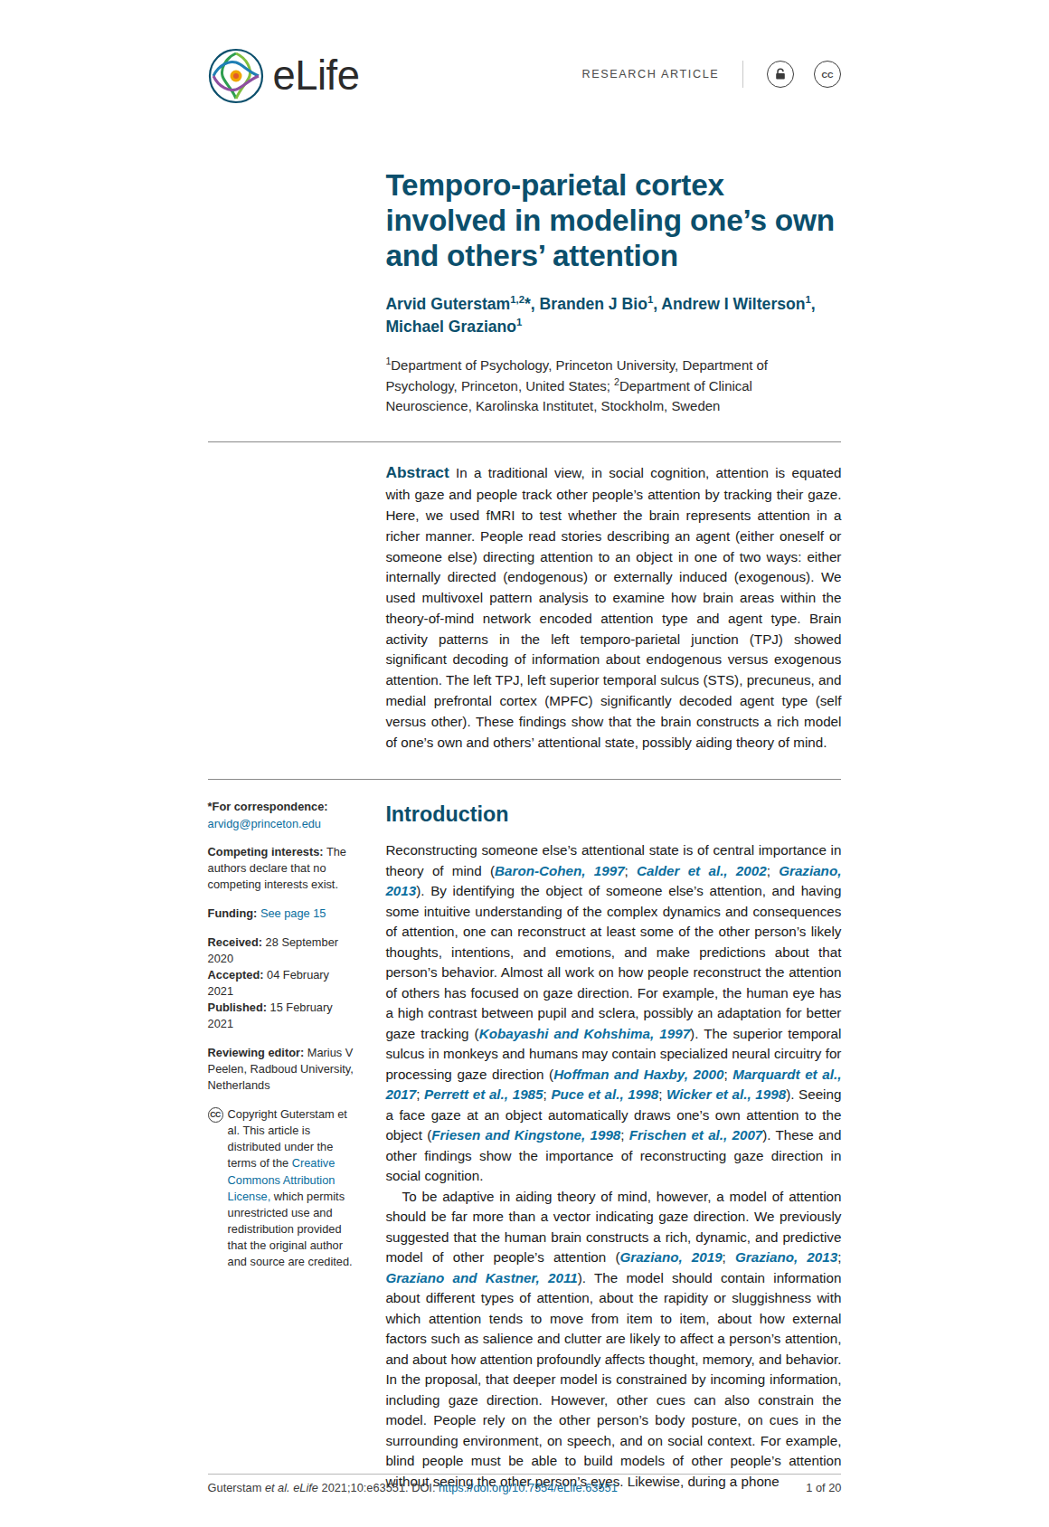eLife
Research article
CC
Temporo-parietal cortex involved in modeling one’s own and others’ attention
Arvid Guterstam1,2*, Branden J Bio1, Andrew I Wilterson1, Michael Graziano1
1Department of Psychology, Princeton University, Department of Psychology, Princeton, United States; 2Department of Clinical Neuroscience, Karolinska Institutet, Stockholm, Sweden
Abstract In a traditional view, in social cognition, attention is equated with gaze and people track other people’s attention by tracking their gaze. Here, we used fMRI to test whether the brain represents attention in a richer manner. People read stories describing an agent (either oneself or someone else) directing attention to an object in one of two ways: either internally directed (endogenous) or externally induced (exogenous). We used multivoxel pattern analysis to examine how brain areas within the theory-of-mind network encoded attention type and agent type. Brain activity patterns in the left temporo-parietal junction (TPJ) showed significant decoding of information about endogenous versus exogenous attention. The left TPJ, left superior temporal sulcus (STS), precuneus, and medial prefrontal cortex (MPFC) significantly decoded agent type (self versus other). These findings show that the brain constructs a rich model of one’s own and others’ attentional state, possibly aiding theory of mind.
*For correspondence:
arvidg@princeton.edu
Competing interests: The authors declare that no competing interests exist.
Funding: See page 15
Received: 28 September 2020
Accepted: 04 February 2021
Published: 15 February 2021
Reviewing editor: Marius V Peelen, Radboud University, Netherlands
CC
Copyright Guterstam et al. This article is distributed under the terms of the Creative Commons Attribution License, which permits unrestricted use and redistribution provided that the original author and source are credited.
Introduction
Reconstructing someone else’s attentional state is of central importance in theory of mind (Baron-Cohen, 1997; Calder et al., 2002; Graziano, 2013). By identifying the object of someone else’s attention, and having some intuitive understanding of the complex dynamics and consequences of attention, one can reconstruct at least some of the other person’s likely thoughts, intentions, and emotions, and make predictions about that person’s behavior. Almost all work on how people reconstruct the attention of others has focused on gaze direction. For example, the human eye has a high contrast between pupil and sclera, possibly an adaptation for better gaze tracking (Kobayashi and Kohshima, 1997). The superior temporal sulcus in monkeys and humans may contain specialized neural circuitry for processing gaze direction (Hoffman and Haxby, 2000; Marquardt et al., 2017; Perrett et al., 1985; Puce et al., 1998; Wicker et al., 1998). Seeing a face gaze at an object automatically draws one’s own attention to the object (Friesen and Kingstone, 1998; Frischen et al., 2007). These and other findings show the importance of reconstructing gaze direction in social cognition.
To be adaptive in aiding theory of mind, however, a model of attention should be far more than a vector indicating gaze direction. We previously suggested that the human brain constructs a rich, dynamic, and predictive model of other people’s attention (Graziano, 2019; Graziano, 2013; Graziano and Kastner, 2011). The model should contain information about different types of attention, about the rapidity or sluggishness with which attention tends to move from item to item, about how external factors such as salience and clutter are likely to affect a person’s attention, and about how attention profoundly affects thought, memory, and behavior. In the proposal, that deeper model is constrained by incoming information, including gaze direction. However, other cues can also constrain the model. People rely on the other person’s body posture, on cues in the surrounding environment, on speech, and on social context. For example, blind people must be able to build models of other people’s attention without seeing the other person’s eyes. Likewise, during a phone
Guterstam et al. eLife 2021;10:e63551. DOI: https://doi.org/10.7554/eLife.63551
1 of 20